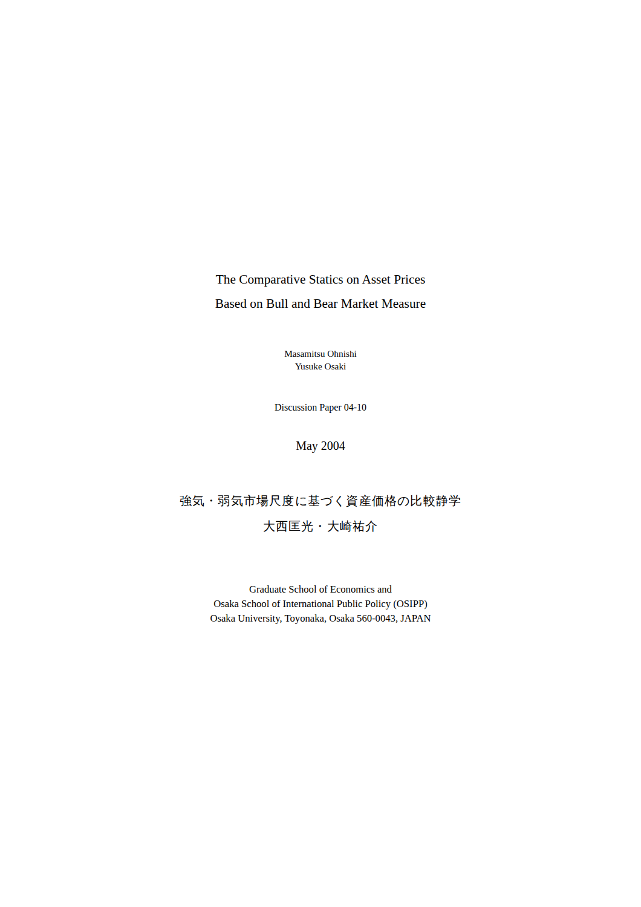The Comparative Statics on Asset Prices Based on Bull and Bear Market Measure
Masamitsu Ohnishi
Yusuke Osaki
Discussion Paper 04-10
May 2004
強気・弱気市場尺度に基づく資産価格の比較静学 大西匡光・大崎祐介
Graduate School of Economics and
Osaka School of International Public Policy (OSIPP)
Osaka University, Toyonaka, Osaka 560-0043, JAPAN